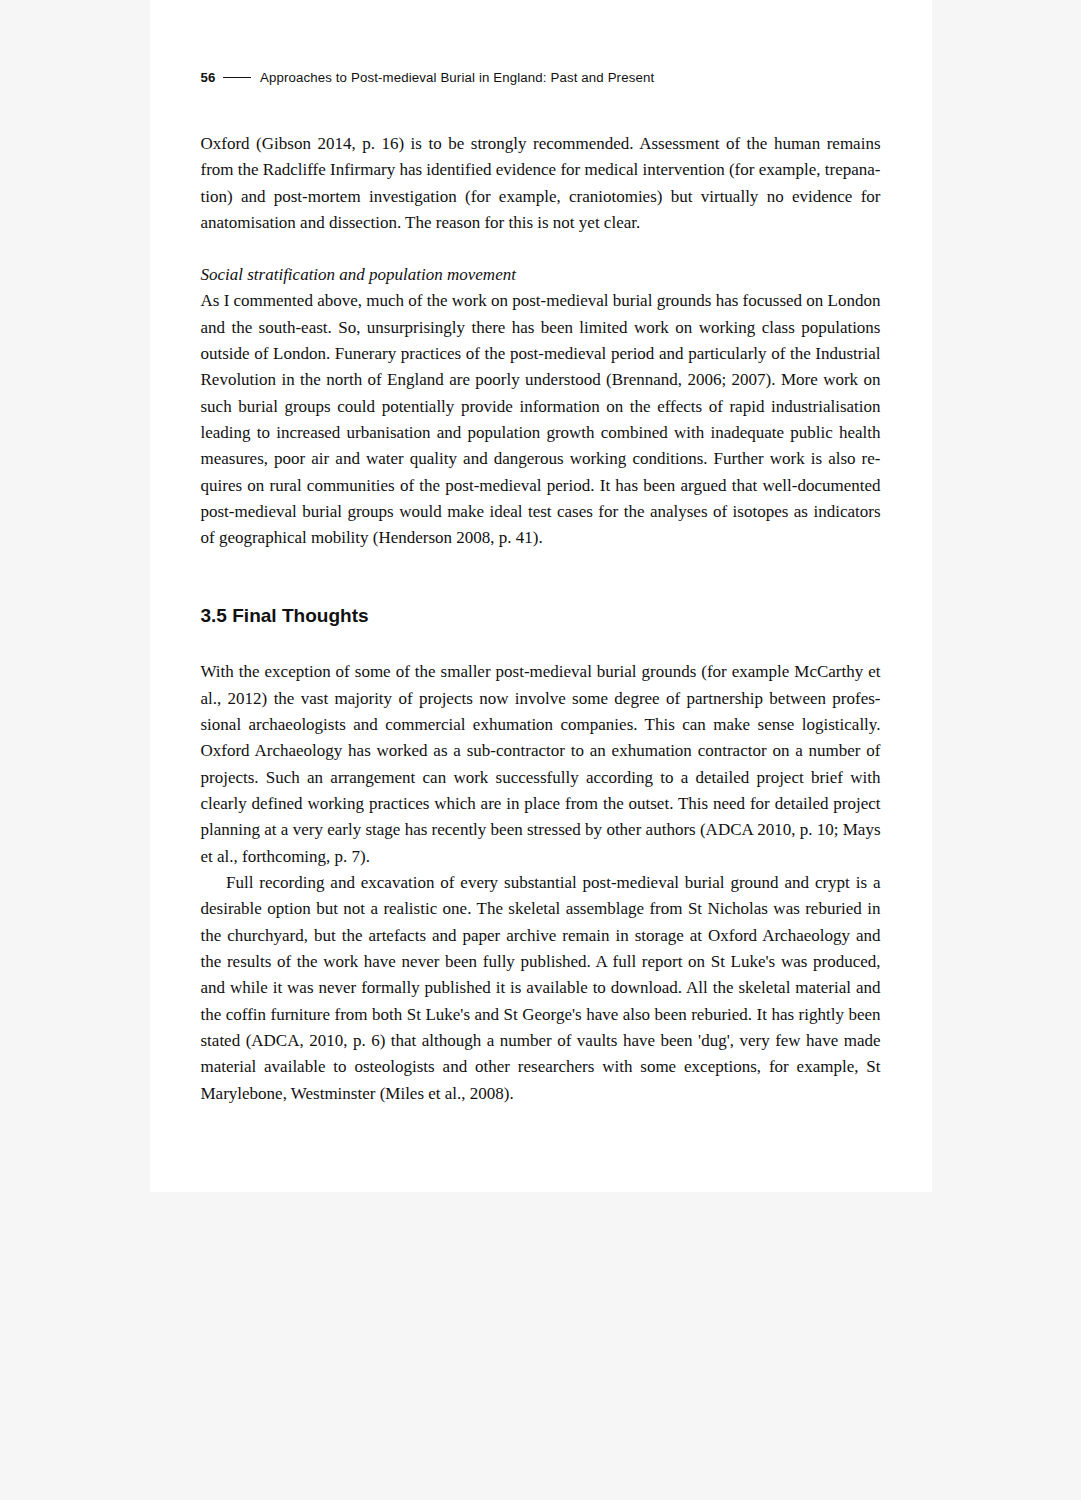56 Approaches to Post-medieval Burial in England: Past and Present
Oxford (Gibson 2014, p. 16) is to be strongly recommended. Assessment of the human remains from the Radcliffe Infirmary has identified evidence for medical intervention (for example, trepanation) and post-mortem investigation (for example, craniotomies) but virtually no evidence for anatomisation and dissection. The reason for this is not yet clear.
Social stratification and population movement
As I commented above, much of the work on post-medieval burial grounds has focussed on London and the south-east. So, unsurprisingly there has been limited work on working class populations outside of London. Funerary practices of the post-medieval period and particularly of the Industrial Revolution in the north of England are poorly understood (Brennand, 2006; 2007). More work on such burial groups could potentially provide information on the effects of rapid industrialisation leading to increased urbanisation and population growth combined with inadequate public health measures, poor air and water quality and dangerous working conditions. Further work is also requires on rural communities of the post-medieval period. It has been argued that well-documented post-medieval burial groups would make ideal test cases for the analyses of isotopes as indicators of geographical mobility (Henderson 2008, p. 41).
3.5 Final Thoughts
With the exception of some of the smaller post-medieval burial grounds (for example McCarthy et al., 2012) the vast majority of projects now involve some degree of partnership between professional archaeologists and commercial exhumation companies. This can make sense logistically. Oxford Archaeology has worked as a sub-contractor to an exhumation contractor on a number of projects. Such an arrangement can work successfully according to a detailed project brief with clearly defined working practices which are in place from the outset. This need for detailed project planning at a very early stage has recently been stressed by other authors (ADCA 2010, p. 10; Mays et al., forthcoming, p. 7).
Full recording and excavation of every substantial post-medieval burial ground and crypt is a desirable option but not a realistic one. The skeletal assemblage from St Nicholas was reburied in the churchyard, but the artefacts and paper archive remain in storage at Oxford Archaeology and the results of the work have never been fully published. A full report on St Luke's was produced, and while it was never formally published it is available to download. All the skeletal material and the coffin furniture from both St Luke's and St George's have also been reburied. It has rightly been stated (ADCA, 2010, p. 6) that although a number of vaults have been 'dug', very few have made material available to osteologists and other researchers with some exceptions, for example, St Marylebone, Westminster (Miles et al., 2008).